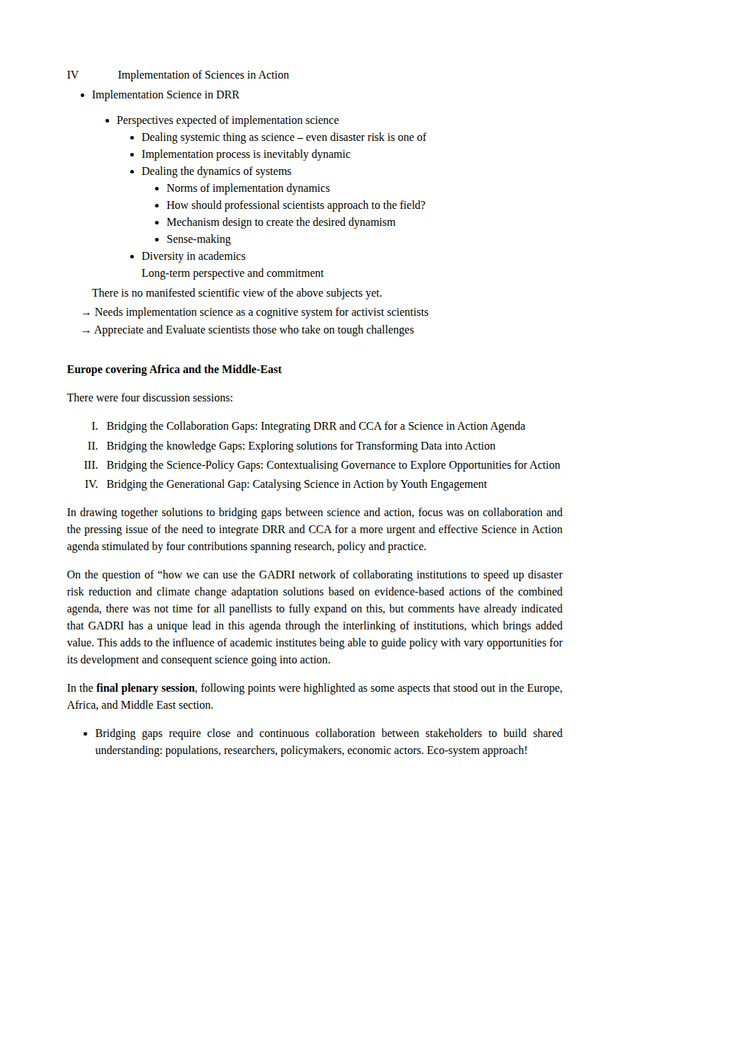IV Implementation of Sciences in Action
Implementation Science in DRR
Perspectives expected of implementation science
Dealing systemic thing as science – even disaster risk is one of
Implementation process is inevitably dynamic
Dealing the dynamics of systems
Norms of implementation dynamics
How should professional scientists approach to the field?
Mechanism design to create the desired dynamism
Sense-making
Diversity in academics
Long-term perspective and commitment
There is no manifested scientific view of the above subjects yet.
→ Needs implementation science as a cognitive system for activist scientists
→ Appreciate and Evaluate scientists those who take on tough challenges
Europe covering Africa and the Middle-East
There were four discussion sessions:
Bridging the Collaboration Gaps: Integrating DRR and CCA for a Science in Action Agenda
Bridging the knowledge Gaps: Exploring solutions for Transforming Data into Action
Bridging the Science-Policy Gaps: Contextualising Governance to Explore Opportunities for Action
Bridging the Generational Gap: Catalysing Science in Action by Youth Engagement
In drawing together solutions to bridging gaps between science and action, focus was on collaboration and the pressing issue of the need to integrate DRR and CCA for a more urgent and effective Science in Action agenda stimulated by four contributions spanning research, policy and practice.
On the question of “how we can use the GADRI network of collaborating institutions to speed up disaster risk reduction and climate change adaptation solutions based on evidence-based actions of the combined agenda, there was not time for all panellists to fully expand on this, but comments have already indicated that GADRI has a unique lead in this agenda through the interlinking of institutions, which brings added value. This adds to the influence of academic institutes being able to guide policy with vary opportunities for its development and consequent science going into action.
In the final plenary session, following points were highlighted as some aspects that stood out in the Europe, Africa, and Middle East section.
Bridging gaps require close and continuous collaboration between stakeholders to build shared understanding: populations, researchers, policymakers, economic actors. Eco-system approach!